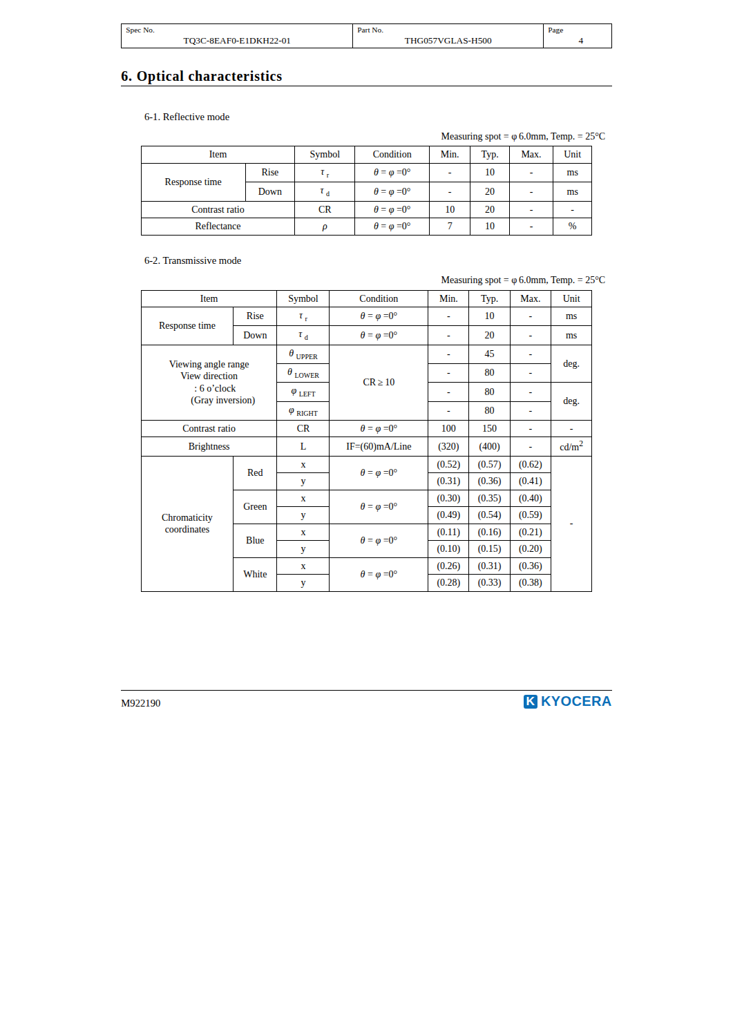| Spec No. TQ3C-8EAF0-E1DKH22-01 | Part No. THG057VGLAS-H500 | Page 4 |
6. Optical characteristics
6-1. Reflective mode
Measuring spot = φ 6.0mm, Temp. = 25°C
| Item | Symbol | Condition | Min. | Typ. | Max. | Unit |
| --- | --- | --- | --- | --- | --- | --- |
| Response time | Rise | τ r | θ = φ =0° | - | 10 | - | ms |
| Down | τ d | θ = φ =0° | - | 20 | - | ms |
| Contrast ratio | CR | θ = φ =0° | 10 | 20 | - | - |
| Reflectance | ρ | θ = φ =0° | 7 | 10 | - | % |
6-2. Transmissive mode
Measuring spot = φ 6.0mm, Temp. = 25°C
| Item | Symbol | Condition | Min. | Typ. | Max. | Unit |
| --- | --- | --- | --- | --- | --- | --- |
| Response time | Rise | τ r | θ = φ =0° | - | 10 | - | ms |
| Down | τ d | θ = φ =0° | - | 20 | - | ms |
| Viewing angle range View direction : 6 o’clock (Gray inversion) | θ UPPER | CR ≥ 10 | - | 45 | - | deg. |
| θ LOWER | - | 80 | - |
| φ LEFT | - | 80 | - | deg. |
| φ RIGHT | - | 80 | - |
| Contrast ratio | CR | θ = φ =0° | 100 | 150 | - | - |
| Brightness | L | IF=(60)mA/Line | (320) | (400) | - | cd/m 2 |
| Chromaticity coordinates | Red | x | θ = φ =0° | (0.52) | (0.57) | (0.62) | - |
| y | (0.31) | (0.36) | (0.41) |
| Green | x | θ = φ =0° | (0.30) | (0.35) | (0.40) |
| y | (0.49) | (0.54) | (0.59) |
| Blue | x | θ = φ =0° | (0.11) | (0.16) | (0.21) |
| y | (0.10) | (0.15) | (0.20) |
| White | x | θ = φ =0° | (0.26) | (0.31) | (0.36) |
| y | (0.28) | (0.33) | (0.38) |
M922190 KKYOCERA